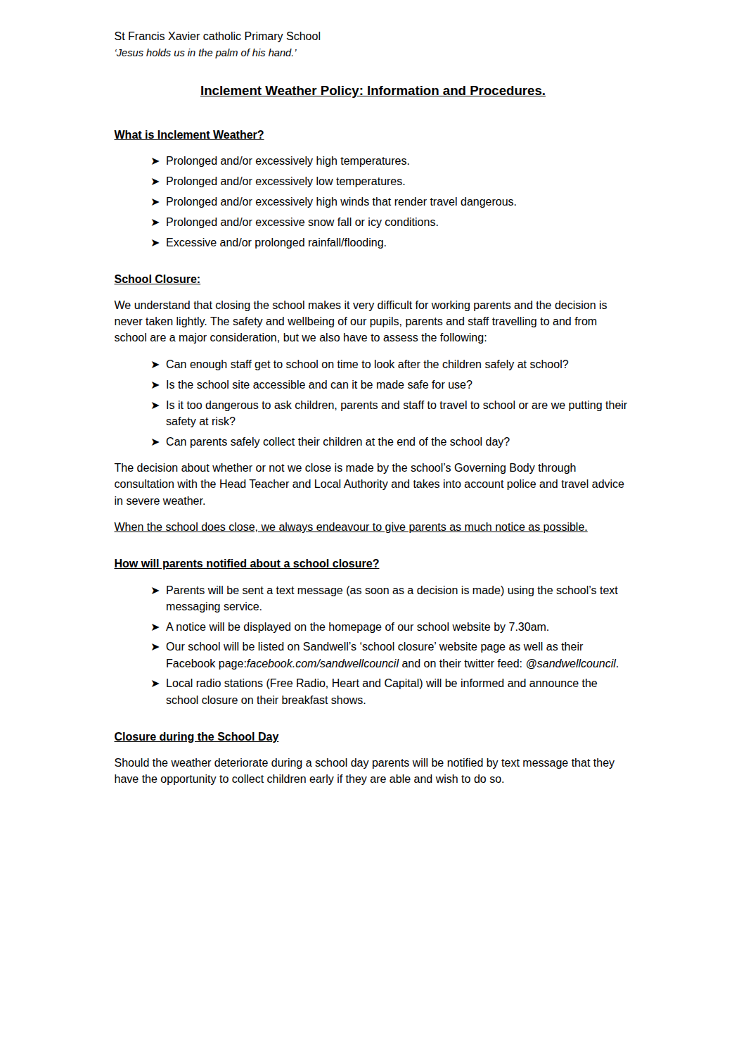St Francis Xavier catholic Primary School
‘Jesus holds us in the palm of his hand.’
Inclement Weather Policy: Information and Procedures.
What is Inclement Weather?
Prolonged and/or excessively high temperatures.
Prolonged and/or excessively low temperatures.
Prolonged and/or excessively high winds that render travel dangerous.
Prolonged and/or excessive snow fall or icy conditions.
Excessive and/or prolonged rainfall/flooding.
School Closure:
We understand that closing the school makes it very difficult for working parents and the decision is never taken lightly. The safety and wellbeing of our pupils, parents and staff travelling to and from school are a major consideration, but we also have to assess the following:
Can enough staff get to school on time to look after the children safely at school?
Is the school site accessible and can it be made safe for use?
Is it too dangerous to ask children, parents and staff to travel to school or are we putting their safety at risk?
Can parents safely collect their children at the end of the school day?
The decision about whether or not we close is made by the school’s Governing Body through consultation with the Head Teacher and Local Authority and takes into account police and travel advice in severe weather.
When the school does close, we always endeavour to give parents as much notice as possible.
How will parents notified about a school closure?
Parents will be sent a text message (as soon as a decision is made) using the school’s text messaging service.
A notice will be displayed on the homepage of our school website by 7.30am.
Our school will be listed on Sandwell’s ‘school closure’ website page as well as their Facebook page:facebook.com/sandwellcouncil and on their twitter feed: @sandwellcouncil.
Local radio stations (Free Radio, Heart and Capital) will be informed and announce the school closure on their breakfast shows.
Closure during the School Day
Should the weather deteriorate during a school day parents will be notified by text message that they have the opportunity to collect children early if they are able and wish to do so.